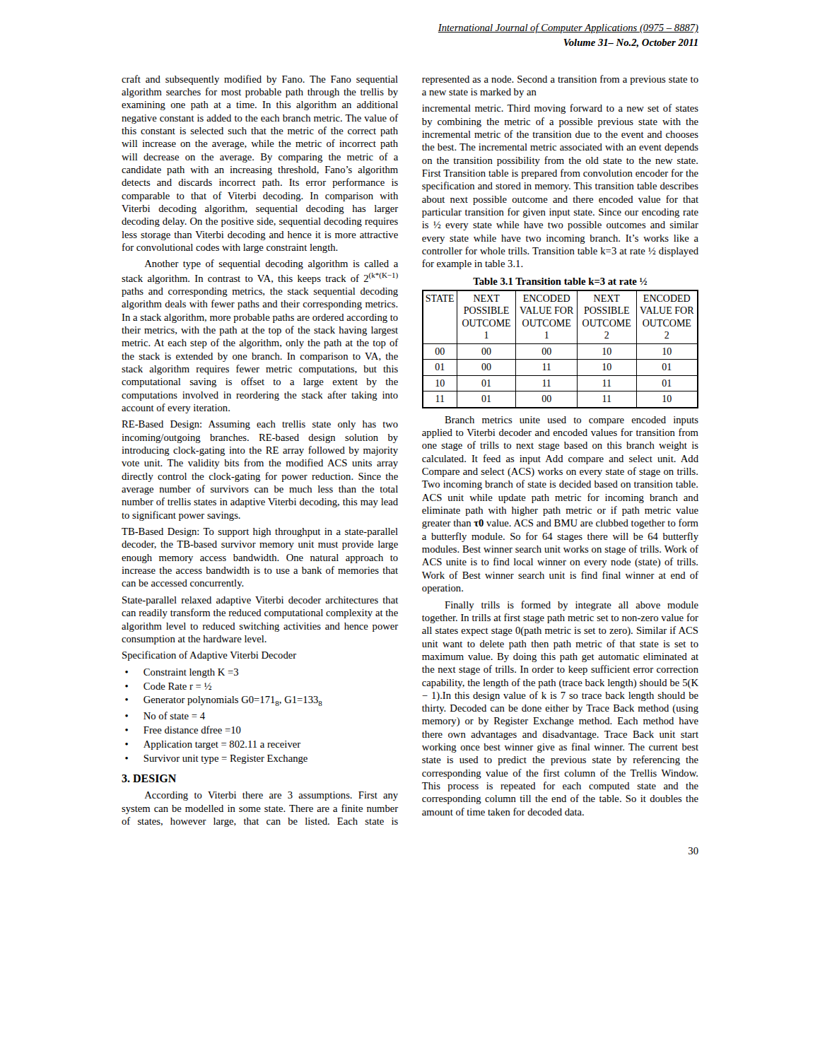International Journal of Computer Applications (0975 – 8887)
Volume 31– No.2, October 2011
craft and subsequently modified by Fano. The Fano sequential algorithm searches for most probable path through the trellis by examining one path at a time. In this algorithm an additional negative constant is added to the each branch metric. The value of this constant is selected such that the metric of the correct path will increase on the average, while the metric of incorrect path will decrease on the average. By comparing the metric of a candidate path with an increasing threshold, Fano’s algorithm detects and discards incorrect path. Its error performance is comparable to that of Viterbi decoding. In comparison with Viterbi decoding algorithm, sequential decoding has larger decoding delay. On the positive side, sequential decoding requires less storage than Viterbi decoding and hence it is more attractive for convolutional codes with large constraint length.
Another type of sequential decoding algorithm is called a stack algorithm. In contrast to VA, this keeps track of 2(k*(K−1) paths and corresponding metrics, the stack sequential decoding algorithm deals with fewer paths and their corresponding metrics. In a stack algorithm, more probable paths are ordered according to their metrics, with the path at the top of the stack having largest metric. At each step of the algorithm, only the path at the top of the stack is extended by one branch. In comparison to VA, the stack algorithm requires fewer metric computations, but this computational saving is offset to a large extent by the computations involved in reordering the stack after taking into account of every iteration.
RE-Based Design: Assuming each trellis state only has two incoming/outgoing branches. RE-based design solution by introducing clock-gating into the RE array followed by majority vote unit. The validity bits from the modified ACS units array directly control the clock-gating for power reduction. Since the average number of survivors can be much less than the total number of trellis states in adaptive Viterbi decoding, this may lead to significant power savings.
TB-Based Design: To support high throughput in a state-parallel decoder, the TB-based survivor memory unit must provide large enough memory access bandwidth. One natural approach to increase the access bandwidth is to use a bank of memories that can be accessed concurrently.
State-parallel relaxed adaptive Viterbi decoder architectures that can readily transform the reduced computational complexity at the algorithm level to reduced switching activities and hence power consumption at the hardware level.
Specification of Adaptive Viterbi Decoder
Constraint length K =3
Code Rate r = ½
Generator polynomials G0=1718, G1=1338
No of state = 4
Free distance dfree =10
Application target = 802.11 a receiver
Survivor unit type = Register Exchange
3. DESIGN
According to Viterbi there are 3 assumptions. First any system can be modelled in some state. There are a finite number of states, however large, that can be listed. Each state is represented as a node. Second a transition from a previous state to a new state is marked by an
incremental metric. Third moving forward to a new set of states by combining the metric of a possible previous state with the incremental metric of the transition due to the event and chooses the best. The incremental metric associated with an event depends on the transition possibility from the old state to the new state. First Transition table is prepared from convolution encoder for the specification and stored in memory. This transition table describes about next possible outcome and there encoded value for that particular transition for given input state. Since our encoding rate is ½ every state while have two possible outcomes and similar every state while have two incoming branch. It’s works like a controller for whole trills. Transition table k=3 at rate ½ displayed for example in table 3.1.
Table 3.1 Transition table k=3 at rate ½
| STATE | NEXT POSSIBLE OUTCOME 1 | ENCODED VALUE FOR OUTCOME 1 | NEXT POSSIBLE OUTCOME 2 | ENCODED VALUE FOR OUTCOME 2 |
| --- | --- | --- | --- | --- |
| 00 | 00 | 00 | 10 | 10 |
| 01 | 00 | 11 | 10 | 01 |
| 10 | 01 | 11 | 11 | 01 |
| 11 | 01 | 00 | 11 | 10 |
Branch metrics unite used to compare encoded inputs applied to Viterbi decoder and encoded values for transition from one stage of trills to next stage based on this branch weight is calculated. It feed as input Add compare and select unit. Add Compare and select (ACS) works on every state of stage on trills. Two incoming branch of state is decided based on transition table. ACS unit while update path metric for incoming branch and eliminate path with higher path metric or if path metric value greater than τ0 value. ACS and BMU are clubbed together to form a butterfly module. So for 64 stages there will be 64 butterfly modules. Best winner search unit works on stage of trills. Work of ACS unite is to find local winner on every node (state) of trills. Work of Best winner search unit is find final winner at end of operation.
Finally trills is formed by integrate all above module together. In trills at first stage path metric set to non-zero value for all states expect stage 0(path metric is set to zero). Similar if ACS unit want to delete path then path metric of that state is set to maximum value. By doing this path get automatic eliminated at the next stage of trills. In order to keep sufficient error correction capability, the length of the path (trace back length) should be 5(K − 1).In this design value of k is 7 so trace back length should be thirty. Decoded can be done either by Trace Back method (using memory) or by Register Exchange method. Each method have there own advantages and disadvantage. Trace Back unit start working once best winner give as final winner. The current best state is used to predict the previous state by referencing the corresponding value of the first column of the Trellis Window. This process is repeated for each computed state and the corresponding column till the end of the table. So it doubles the amount of time taken for decoded data.
30